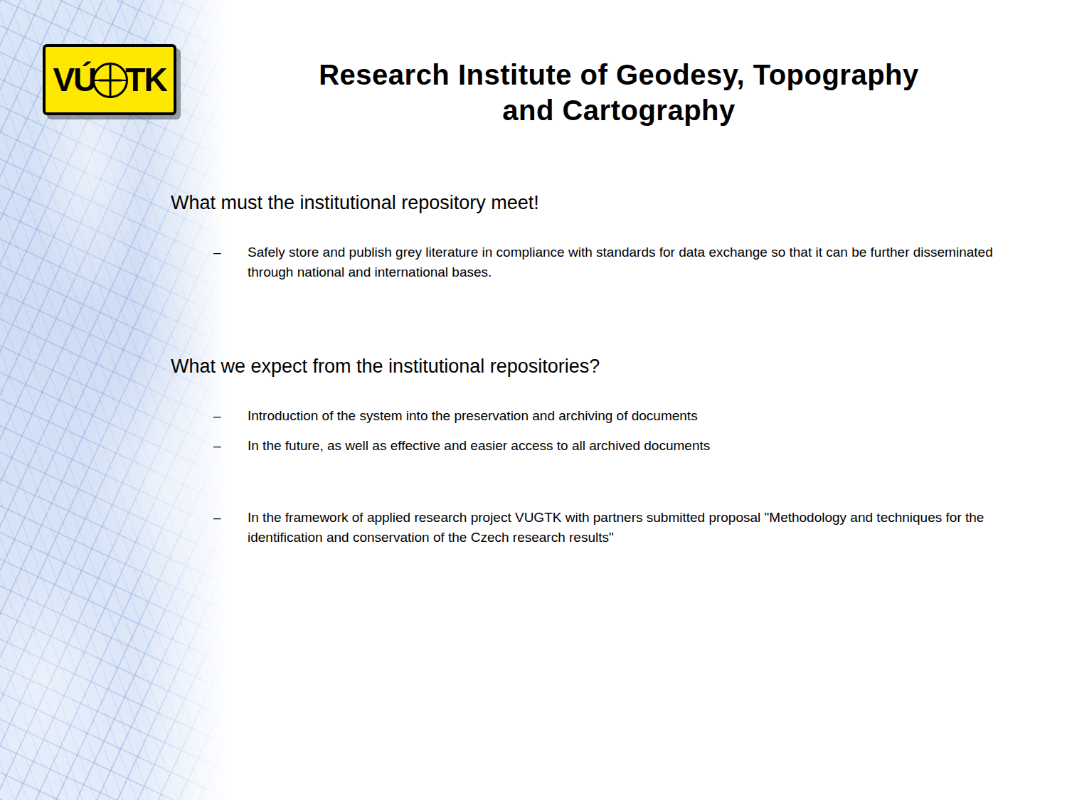VÚ TK
Research Institute of Geodesy, Topography
and Cartography
What must the institutional repository meet!
Safely store and publish grey literature in compliance with standards for data exchange so that it can be further disseminated through national and international bases.
What we expect from the institutional repositories?
Introduction of the system into the preservation and archiving of documents
In the future, as well as effective and easier access to all archived documents
In the framework of applied research project VUGTK with partners submitted proposal "Methodology and techniques for the identification and conservation of the Czech research results"